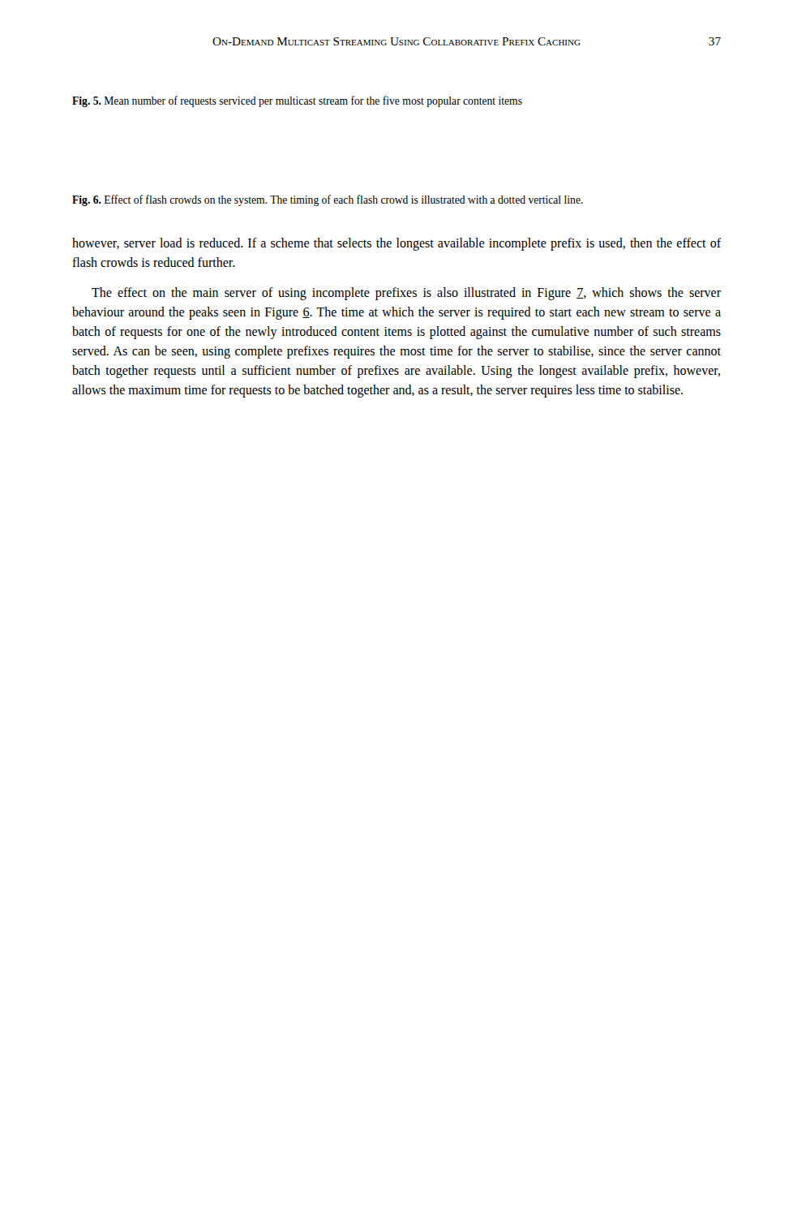On-Demand Multicast Streaming Using Collaborative Prefix Caching 37
Fig. 5. Mean number of requests serviced per multicast stream for the five most popular content items
Fig. 6. Effect of flash crowds on the system. The timing of each flash crowd is illustrated with a dotted vertical line.
however, server load is reduced. If a scheme that selects the longest available incomplete prefix is used, then the effect of flash crowds is reduced further.
The effect on the main server of using incomplete prefixes is also illustrated in Figure 7, which shows the server behaviour around the peaks seen in Figure 6. The time at which the server is required to start each new stream to serve a batch of requests for one of the newly introduced content items is plotted against the cumulative number of such streams served. As can be seen, using complete prefixes requires the most time for the server to stabilise, since the server cannot batch together requests until a sufficient number of prefixes are available. Using the longest available prefix, however, allows the maximum time for requests to be batched together and, as a result, the server requires less time to stabilise.